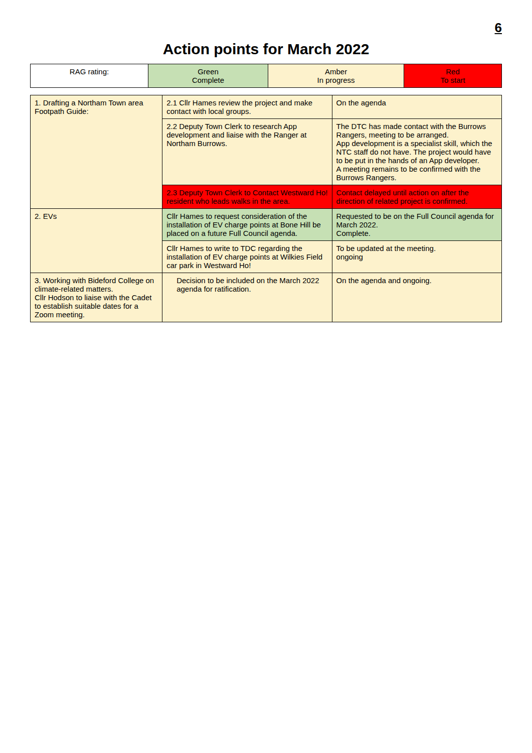6
Action points for March 2022
| RAG rating: | Green Complete | Amber In progress | Red To start |
| 1. Drafting a Northam Town area Footpath Guide: | 2.1 Cllr Hames review the project and make contact with local groups. | On the agenda |
| 2.2 Deputy Town Clerk to research App development and liaise with the Ranger at Northam Burrows. | The DTC has made contact with the Burrows Rangers, meeting to be arranged. App development is a specialist skill, which the NTC staff do not have. The project would have to be put in the hands of an App developer. A meeting remains to be confirmed with the Burrows Rangers. |
| 2.3 Deputy Town Clerk to Contact Westward Ho! resident who leads walks in the area. | Contact delayed until action on after the direction of related project is confirmed. |
| 2. EVs | Cllr Hames to request consideration of the installation of EV charge points at Bone Hill be placed on a future Full Council agenda. | Requested to be on the Full Council agenda for March 2022. Complete. |
| Cllr Hames to write to TDC regarding the installation of EV charge points at Wilkies Field car park in Westward Ho! | To be updated at the meeting. ongoing |
| 3. Working with Bideford College on climate-related matters. Cllr Hodson to liaise with the Cadet to establish suitable dates for a Zoom meeting. | Decision to be included on the March 2022 agenda for ratification. | On the agenda and ongoing. |